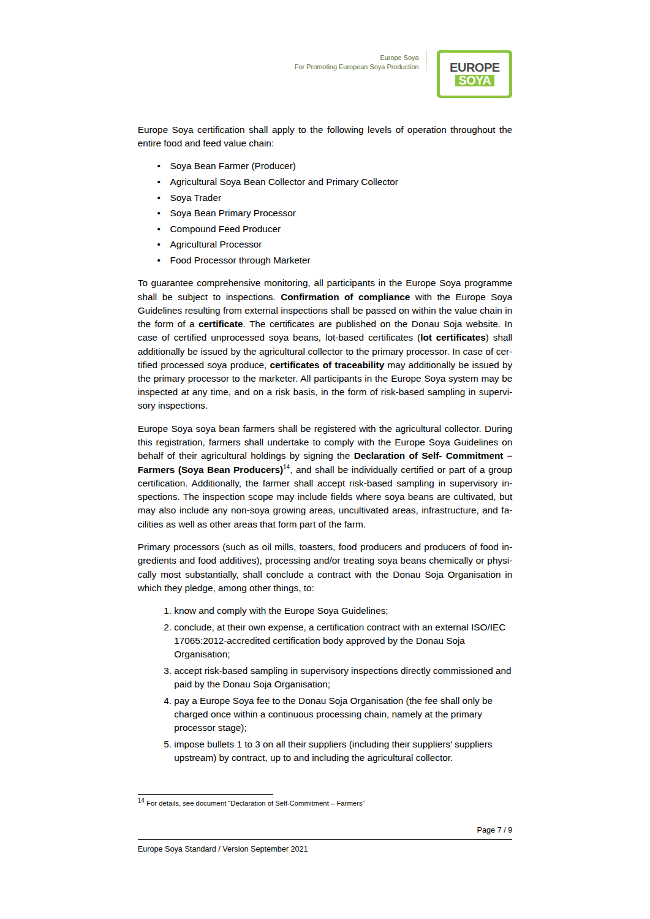Europe Soya
For Promoting European Soya Production
EUROPE SOYA
Europe Soya certification shall apply to the following levels of operation throughout the entire food and feed value chain:
Soya Bean Farmer (Producer)
Agricultural Soya Bean Collector and Primary Collector
Soya Trader
Soya Bean Primary Processor
Compound Feed Producer
Agricultural Processor
Food Processor through Marketer
To guarantee comprehensive monitoring, all participants in the Europe Soya programme shall be subject to inspections. Confirmation of compliance with the Europe Soya Guidelines resulting from external inspections shall be passed on within the value chain in the form of a certificate. The certificates are published on the Donau Soja website. In case of certified unprocessed soya beans, lot-based certificates (lot certificates) shall additionally be issued by the agricultural collector to the primary processor. In case of certified processed soya produce, certificates of traceability may additionally be issued by the primary processor to the marketer. All participants in the Europe Soya system may be inspected at any time, and on a risk basis, in the form of risk-based sampling in supervisory inspections.
Europe Soya soya bean farmers shall be registered with the agricultural collector. During this registration, farmers shall undertake to comply with the Europe Soya Guidelines on behalf of their agricultural holdings by signing the Declaration of Self- Commitment – Farmers (Soya Bean Producers)14, and shall be individually certified or part of a group certification. Additionally, the farmer shall accept risk-based sampling in supervisory inspections. The inspection scope may include fields where soya beans are cultivated, but may also include any non-soya growing areas, uncultivated areas, infrastructure, and facilities as well as other areas that form part of the farm.
Primary processors (such as oil mills, toasters, food producers and producers of food ingredients and food additives), processing and/or treating soya beans chemically or physically most substantially, shall conclude a contract with the Donau Soja Organisation in which they pledge, among other things, to:
know and comply with the Europe Soya Guidelines;
conclude, at their own expense, a certification contract with an external ISO/IEC 17065:2012-accredited certification body approved by the Donau Soja Organisation;
accept risk-based sampling in supervisory inspections directly commissioned and paid by the Donau Soja Organisation;
pay a Europe Soya fee to the Donau Soja Organisation (the fee shall only be charged once within a continuous processing chain, namely at the primary processor stage);
impose bullets 1 to 3 on all their suppliers (including their suppliers’ suppliers upstream) by contract, up to and including the agricultural collector.
14 For details, see document “Declaration of Self-Commitment – Farmers”
Page 7 / 9
Europe Soya Standard / Version September 2021